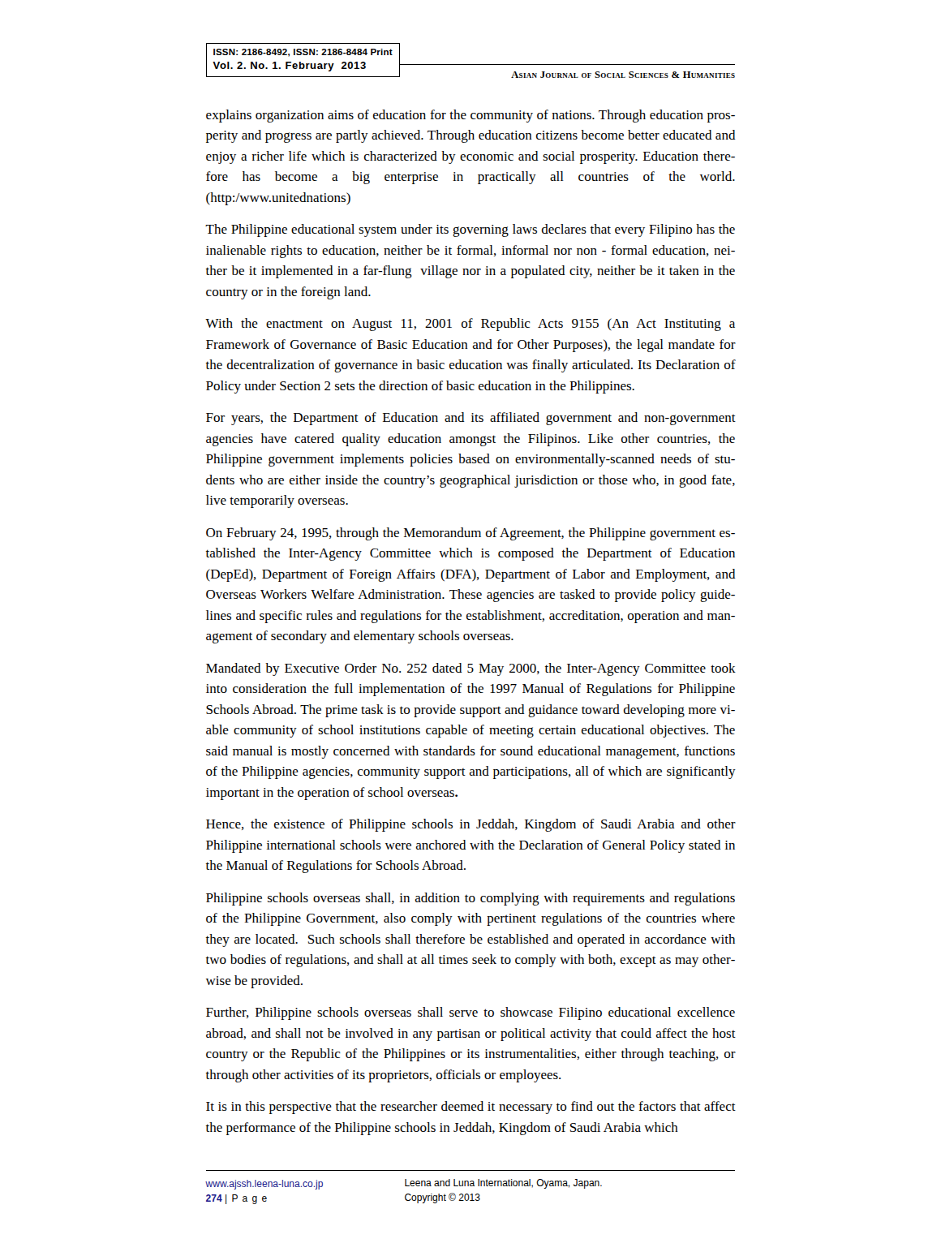ISSN: 2186-8492, ISSN: 2186-8484 Print
Vol. 2. No. 1. February 2013
Asian Journal of Social Sciences & Humanities
explains organization aims of education for the community of nations. Through education prosperity and progress are partly achieved. Through education citizens become better educated and enjoy a richer life which is characterized by economic and social prosperity. Education therefore has become a big enterprise in practically all countries of the world. (http:/www.unitednations)
The Philippine educational system under its governing laws declares that every Filipino has the inalienable rights to education, neither be it formal, informal nor non - formal education, neither be it implemented in a far-flung village nor in a populated city, neither be it taken in the country or in the foreign land.
With the enactment on August 11, 2001 of Republic Acts 9155 (An Act Instituting a Framework of Governance of Basic Education and for Other Purposes), the legal mandate for the decentralization of governance in basic education was finally articulated. Its Declaration of Policy under Section 2 sets the direction of basic education in the Philippines.
For years, the Department of Education and its affiliated government and non-government agencies have catered quality education amongst the Filipinos. Like other countries, the Philippine government implements policies based on environmentally-scanned needs of students who are either inside the country’s geographical jurisdiction or those who, in good fate, live temporarily overseas.
On February 24, 1995, through the Memorandum of Agreement, the Philippine government established the Inter-Agency Committee which is composed the Department of Education (DepEd), Department of Foreign Affairs (DFA), Department of Labor and Employment, and Overseas Workers Welfare Administration. These agencies are tasked to provide policy guidelines and specific rules and regulations for the establishment, accreditation, operation and management of secondary and elementary schools overseas.
Mandated by Executive Order No. 252 dated 5 May 2000, the Inter-Agency Committee took into consideration the full implementation of the 1997 Manual of Regulations for Philippine Schools Abroad. The prime task is to provide support and guidance toward developing more viable community of school institutions capable of meeting certain educational objectives. The said manual is mostly concerned with standards for sound educational management, functions of the Philippine agencies, community support and participations, all of which are significantly important in the operation of school overseas.
Hence, the existence of Philippine schools in Jeddah, Kingdom of Saudi Arabia and other Philippine international schools were anchored with the Declaration of General Policy stated in the Manual of Regulations for Schools Abroad.
Philippine schools overseas shall, in addition to complying with requirements and regulations of the Philippine Government, also comply with pertinent regulations of the countries where they are located. Such schools shall therefore be established and operated in accordance with two bodies of regulations, and shall at all times seek to comply with both, except as may otherwise be provided.
Further, Philippine schools overseas shall serve to showcase Filipino educational excellence abroad, and shall not be involved in any partisan or political activity that could affect the host country or the Republic of the Philippines or its instrumentalities, either through teaching, or through other activities of its proprietors, officials or employees.
It is in this perspective that the researcher deemed it necessary to find out the factors that affect the performance of the Philippine schools in Jeddah, Kingdom of Saudi Arabia which
www.ajssh.leena-luna.co.jp
274 | P a g e
Leena and Luna International, Oyama, Japan.
Copyright © 2013